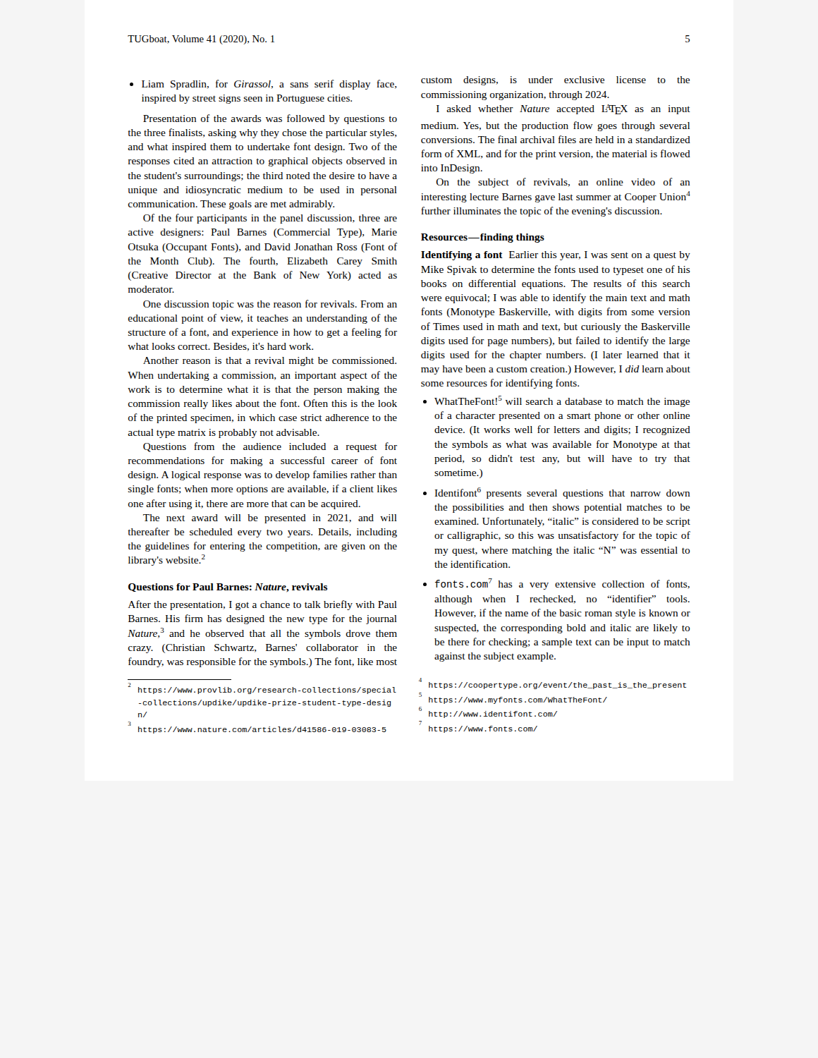TUGboat, Volume 41 (2020), No. 1 5
Liam Spradlin, for Girassol, a sans serif display face, inspired by street signs seen in Portuguese cities.
Presentation of the awards was followed by questions to the three finalists, asking why they chose the particular styles, and what inspired them to undertake font design. Two of the responses cited an attraction to graphical objects observed in the student's surroundings; the third noted the desire to have a unique and idiosyncratic medium to be used in personal communication. These goals are met admirably.
Of the four participants in the panel discussion, three are active designers: Paul Barnes (Commercial Type), Marie Otsuka (Occupant Fonts), and David Jonathan Ross (Font of the Month Club). The fourth, Elizabeth Carey Smith (Creative Director at the Bank of New York) acted as moderator.
One discussion topic was the reason for revivals. From an educational point of view, it teaches an understanding of the structure of a font, and experience in how to get a feeling for what looks correct. Besides, it's hard work.
Another reason is that a revival might be commissioned. When undertaking a commission, an important aspect of the work is to determine what it is that the person making the commission really likes about the font. Often this is the look of the printed specimen, in which case strict adherence to the actual type matrix is probably not advisable.
Questions from the audience included a request for recommendations for making a successful career of font design. A logical response was to develop families rather than single fonts; when more options are available, if a client likes one after using it, there are more that can be acquired.
The next award will be presented in 2021, and will thereafter be scheduled every two years. Details, including the guidelines for entering the competition, are given on the library's website.2
Questions for Paul Barnes: Nature, revivals
After the presentation, I got a chance to talk briefly with Paul Barnes. His firm has designed the new type for the journal Nature,3 and he observed that all the symbols drove them crazy. (Christian Schwartz, Barnes' collaborator in the foundry, was responsible for the symbols.) The font, like most custom designs, is under exclusive license to the commissioning organization, through 2024.
I asked whether Nature accepted LATEX as an input medium. Yes, but the production flow goes through several conversions. The final archival files are held in a standardized form of XML, and for the print version, the material is flowed into InDesign.
On the subject of revivals, an online video of an interesting lecture Barnes gave last summer at Cooper Union4 further illuminates the topic of the evening's discussion.
Resources — finding things
Identifying a font Earlier this year, I was sent on a quest by Mike Spivak to determine the fonts used to typeset one of his books on differential equations. The results of this search were equivocal; I was able to identify the main text and math fonts (Monotype Baskerville, with digits from some version of Times used in math and text, but curiously the Baskerville digits used for page numbers), but failed to identify the large digits used for the chapter numbers. (I later learned that it may have been a custom creation.) However, I did learn about some resources for identifying fonts.
WhatTheFont!5 will search a database to match the image of a character presented on a smart phone or other online device. (It works well for letters and digits; I recognized the symbols as what was available for Monotype at that period, so didn't test any, but will have to try that sometime.)
Identifont6 presents several questions that narrow down the possibilities and then shows potential matches to be examined. Unfortunately, “italic” is considered to be script or calligraphic, so this was unsatisfactory for the topic of my quest, where matching the italic “N” was essential to the identification.
fonts.com7 has a very extensive collection of fonts, although when I rechecked, no “identifier” tools. However, if the name of the basic roman style is known or suspected, the corresponding bold and italic are likely to be there for checking; a sample text can be input to match against the subject example.
2 https://www.provlib.org/research-collections/special-collections/updike/updike-prize-student-type-design/
3 https://www.nature.com/articles/d41586-019-03083-5
4 https://coopertype.org/event/the_past_is_the_present
5 https://www.myfonts.com/WhatTheFont/
6 http://www.identifont.com/
7 https://www.fonts.com/